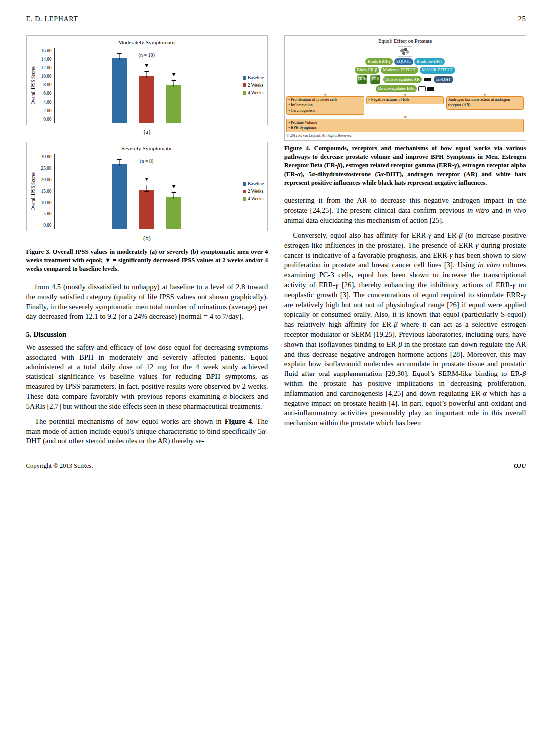E. D. LEPHART 25
Moderately Symptomatic
Overall IPSS Scores
16.0014.0012.0010.00 8.006.004.002.000.00
(n = 10)
▼
▼
Baseline
2 Weeks
4 Weeks
(a)
Severely Symptomatic
Overall IPSS Scores
30.0025.0020.0015.00 10.005.000.00
(n = 8)
▼
▼
Baseline
2 Weeks
4 Weeks
(b)
Figure 3. Overall IPSS values in moderately (a) or severely (b) symptomatic men over 4 weeks treatment with equol; ▼ = significantly decreased IPSS values at 2 weeks and/or 4 weeks compared to baseline levels.
from 4.5 (mostly dissatisfied to unhappy) at baseline to a level of 2.8 toward the mostly satisfied category (quality of life IPSS values not shown graphically). Finally, in the severely symptomatic men total number of urinations (average) per day decreased from 12.1 to 9.2 (or a 24% decrease) [normal = 4 to 7/day].
5. Discussion
We assessed the safety and efficacy of low dose equol for decreasing symptoms associated with BPH in moderately and severely affected patients. Equol administered at a total daily dose of 12 mg for the 4 week study achieved statistical significance vs baseline values for reducing BPH symptoms, as measured by IPSS parameters. In fact, positive results were observed by 2 weeks. These data compare favorably with previous reports examining α-blockers and 5ARIs [2,7] but without the side effects seen in these pharmaceutical treatments.
The potential mechanisms of how equol works are shown in Figure 4. The main mode of action include equol’s unique characteristic to bind specifically 5α-DHT (and not other steroid molecules or the AR) thereby se-
Equol: Effect on Prostate
Binds ERR-γ EQUOL Binds 5α-DHT
Binds ER-β Moderate EFFECT MAJOR EFFECT
ERRγ ERβ Down-regulates AR 5α-DHT
Down-regulates ERα
• Proliferation of prostate cells
• Inflammation
• Carcinogenesis
• Negative actions of ERs
Androgen hormone action at androgen receptor (AR)
• Prostate Volume
• BPH Symptoms
© 2012 Edwin Lephart. All Rights Reserved.
Figure 4. Compounds, receptors and mechanisms of how equol works via various pathways to decrease prostate volume and improve BPH Symptoms in Men. Estrogen Receptor Beta (ER-β), estrogen related receptor gamma (ERR-γ), estrogen receptor alpha (ER-α), 5α-dihydrotestosterone (5α-DHT), androgen receptor (AR) and white hats represent positive influences while black hats represent negative influences.
questering it from the AR to decrease this negative androgen impact in the prostate [24,25]. The present clinical data confirm previous in vitro and in vivo animal data elucidating this mechanism of action [25].
Conversely, equol also has affinity for ERR-γ and ER-β (to increase positive estrogen-like influences in the prostate). The presence of ERR-γ during prostate cancer is indicative of a favorable prognosis, and ERR-γ has been shown to slow proliferation in prostate and breast cancer cell lines [3]. Using in vitro cultures examining PC-3 cells, equol has been shown to increase the transcriptional activity of ERR-γ [26], thereby enhancing the inhibitory actions of ERR-γ on neoplastic growth [3]. The concentrations of equol required to stimulate ERR-γ are relatively high but not out of physiological range [26] if equol were applied topically or consumed orally. Also, it is known that equol (particularly S-equol) has relatively high affinity for ER-β where it can act as a selective estrogen receptor modulator or SERM [19,25]. Previous laboratories, including ours, have shown that isoflavones binding to ER-β in the prostate can down regulate the AR and thus decrease negative androgen hormone actions [28]. Moreover, this may explain how isoflavonoid molecules accumulate in prostate tissue and prostatic fluid after oral supplementation [29,30]. Equol’s SERM-like binding to ER-β within the prostate has positive implications in decreasing proliferation, inflammation and carcinogenesis [4,25] and down regulating ER-α which has a negative impact on prostate health [4]. In part, equol’s powerful anti-oxidant and anti-inflammatory activities presumably play an important role in this overall mechanism within the prostate which has been
Copyright © 2013 SciRes. OJU